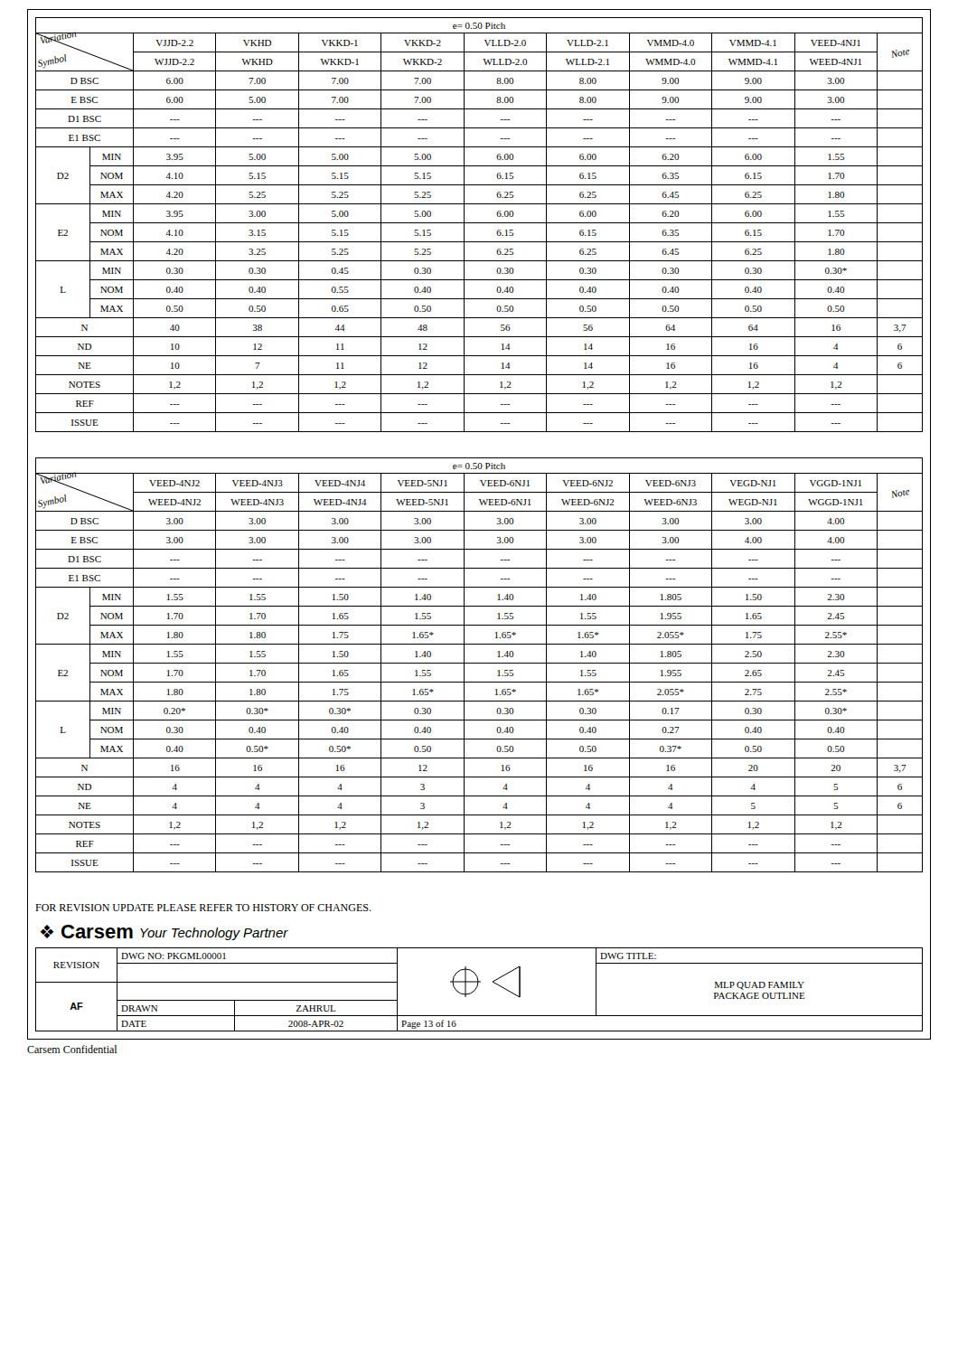e= 0.50 Pitch
| Variation Symbol | VJJD-2.2 | VKHD | VKKD-1 | VKKD-2 | VLLD-2.0 | VLLD-2.1 | VMMD-4.0 | VMMD-4.1 | VEED-4NJ1 | Note |
| WJJD-2.2 | WKHD | WKKD-1 | WKKD-2 | WLLD-2.0 | WLLD-2.1 | WMMD-4.0 | WMMD-4.1 | WEED-4NJ1 |
| D BSC | 6.00 | 7.00 | 7.00 | 7.00 | 8.00 | 8.00 | 9.00 | 9.00 | 3.00 | |
| E BSC | 6.00 | 5.00 | 7.00 | 7.00 | 8.00 | 8.00 | 9.00 | 9.00 | 3.00 | |
| D1 BSC | --- | --- | --- | --- | --- | --- | --- | --- | --- | |
| E1 BSC | --- | --- | --- | --- | --- | --- | --- | --- | --- | |
| D2 | MIN | 3.95 | 5.00 | 5.00 | 5.00 | 6.00 | 6.00 | 6.20 | 6.00 | 1.55 | |
| NOM | 4.10 | 5.15 | 5.15 | 5.15 | 6.15 | 6.15 | 6.35 | 6.15 | 1.70 | |
| MAX | 4.20 | 5.25 | 5.25 | 5.25 | 6.25 | 6.25 | 6.45 | 6.25 | 1.80 | |
| E2 | MIN | 3.95 | 3.00 | 5.00 | 5.00 | 6.00 | 6.00 | 6.20 | 6.00 | 1.55 | |
| NOM | 4.10 | 3.15 | 5.15 | 5.15 | 6.15 | 6.15 | 6.35 | 6.15 | 1.70 | |
| MAX | 4.20 | 3.25 | 5.25 | 5.25 | 6.25 | 6.25 | 6.45 | 6.25 | 1.80 | |
| L | MIN | 0.30 | 0.30 | 0.45 | 0.30 | 0.30 | 0.30 | 0.30 | 0.30 | 0.30* | |
| NOM | 0.40 | 0.40 | 0.55 | 0.40 | 0.40 | 0.40 | 0.40 | 0.40 | 0.40 | |
| MAX | 0.50 | 0.50 | 0.65 | 0.50 | 0.50 | 0.50 | 0.50 | 0.50 | 0.50 | |
| N | 40 | 38 | 44 | 48 | 56 | 56 | 64 | 64 | 16 | 3,7 |
| ND | 10 | 12 | 11 | 12 | 14 | 14 | 16 | 16 | 4 | 6 |
| NE | 10 | 7 | 11 | 12 | 14 | 14 | 16 | 16 | 4 | 6 |
| NOTES | 1,2 | 1,2 | 1,2 | 1,2 | 1,2 | 1,2 | 1,2 | 1,2 | 1,2 | |
| REF | --- | --- | --- | --- | --- | --- | --- | --- | --- | |
| ISSUE | --- | --- | --- | --- | --- | --- | --- | --- | --- | |
e= 0.50 Pitch
| Variation Symbol | VEED-4NJ2 | VEED-4NJ3 | VEED-4NJ4 | VEED-5NJ1 | VEED-6NJ1 | VEED-6NJ2 | VEED-6NJ3 | VEGD-NJ1 | VGGD-1NJ1 | Note |
| WEED-4NJ2 | WEED-4NJ3 | WEED-4NJ4 | WEED-5NJ1 | WEED-6NJ1 | WEED-6NJ2 | WEED-6NJ3 | WEGD-NJ1 | WGGD-1NJ1 |
| D BSC | 3.00 | 3.00 | 3.00 | 3.00 | 3.00 | 3.00 | 3.00 | 3.00 | 4.00 | |
| E BSC | 3.00 | 3.00 | 3.00 | 3.00 | 3.00 | 3.00 | 3.00 | 4.00 | 4.00 | |
| D1 BSC | --- | --- | --- | --- | --- | --- | --- | --- | --- | |
| E1 BSC | --- | --- | --- | --- | --- | --- | --- | --- | --- | |
| D2 | MIN | 1.55 | 1.55 | 1.50 | 1.40 | 1.40 | 1.40 | 1.805 | 1.50 | 2.30 | |
| NOM | 1.70 | 1.70 | 1.65 | 1.55 | 1.55 | 1.55 | 1.955 | 1.65 | 2.45 | |
| MAX | 1.80 | 1.80 | 1.75 | 1.65* | 1.65* | 1.65* | 2.055* | 1.75 | 2.55* | |
| E2 | MIN | 1.55 | 1.55 | 1.50 | 1.40 | 1.40 | 1.40 | 1.805 | 2.50 | 2.30 | |
| NOM | 1.70 | 1.70 | 1.65 | 1.55 | 1.55 | 1.55 | 1.955 | 2.65 | 2.45 | |
| MAX | 1.80 | 1.80 | 1.75 | 1.65* | 1.65* | 1.65* | 2.055* | 2.75 | 2.55* | |
| L | MIN | 0.20* | 0.30* | 0.30* | 0.30 | 0.30 | 0.30 | 0.17 | 0.30 | 0.30* | |
| NOM | 0.30 | 0.40 | 0.40 | 0.40 | 0.40 | 0.40 | 0.27 | 0.40 | 0.40 | |
| MAX | 0.40 | 0.50* | 0.50* | 0.50 | 0.50 | 0.50 | 0.37* | 0.50 | 0.50 | |
| N | 16 | 16 | 16 | 12 | 16 | 16 | 16 | 20 | 20 | 3,7 |
| ND | 4 | 4 | 4 | 3 | 4 | 4 | 4 | 4 | 5 | 6 |
| NE | 4 | 4 | 4 | 3 | 4 | 4 | 4 | 5 | 5 | 6 |
| NOTES | 1,2 | 1,2 | 1,2 | 1,2 | 1,2 | 1,2 | 1,2 | 1,2 | 1,2 | |
| REF | --- | --- | --- | --- | --- | --- | --- | --- | --- | |
| ISSUE | --- | --- | --- | --- | --- | --- | --- | --- | --- | |
FOR REVISION UPDATE PLEASE REFER TO HISTORY OF CHANGES.
❖ Carsem Your Technology Partner
| REVISION | DWG NO: PKGML00001 | | DWG TITLE: |
| | MLP QUAD FAMILY PACKAGE OUTLINE |
| AF | |
| DRAWN | ZAHRUL |
| DATE | 2008-APR-02 | Page 13 of 16 |
Carsem Confidential